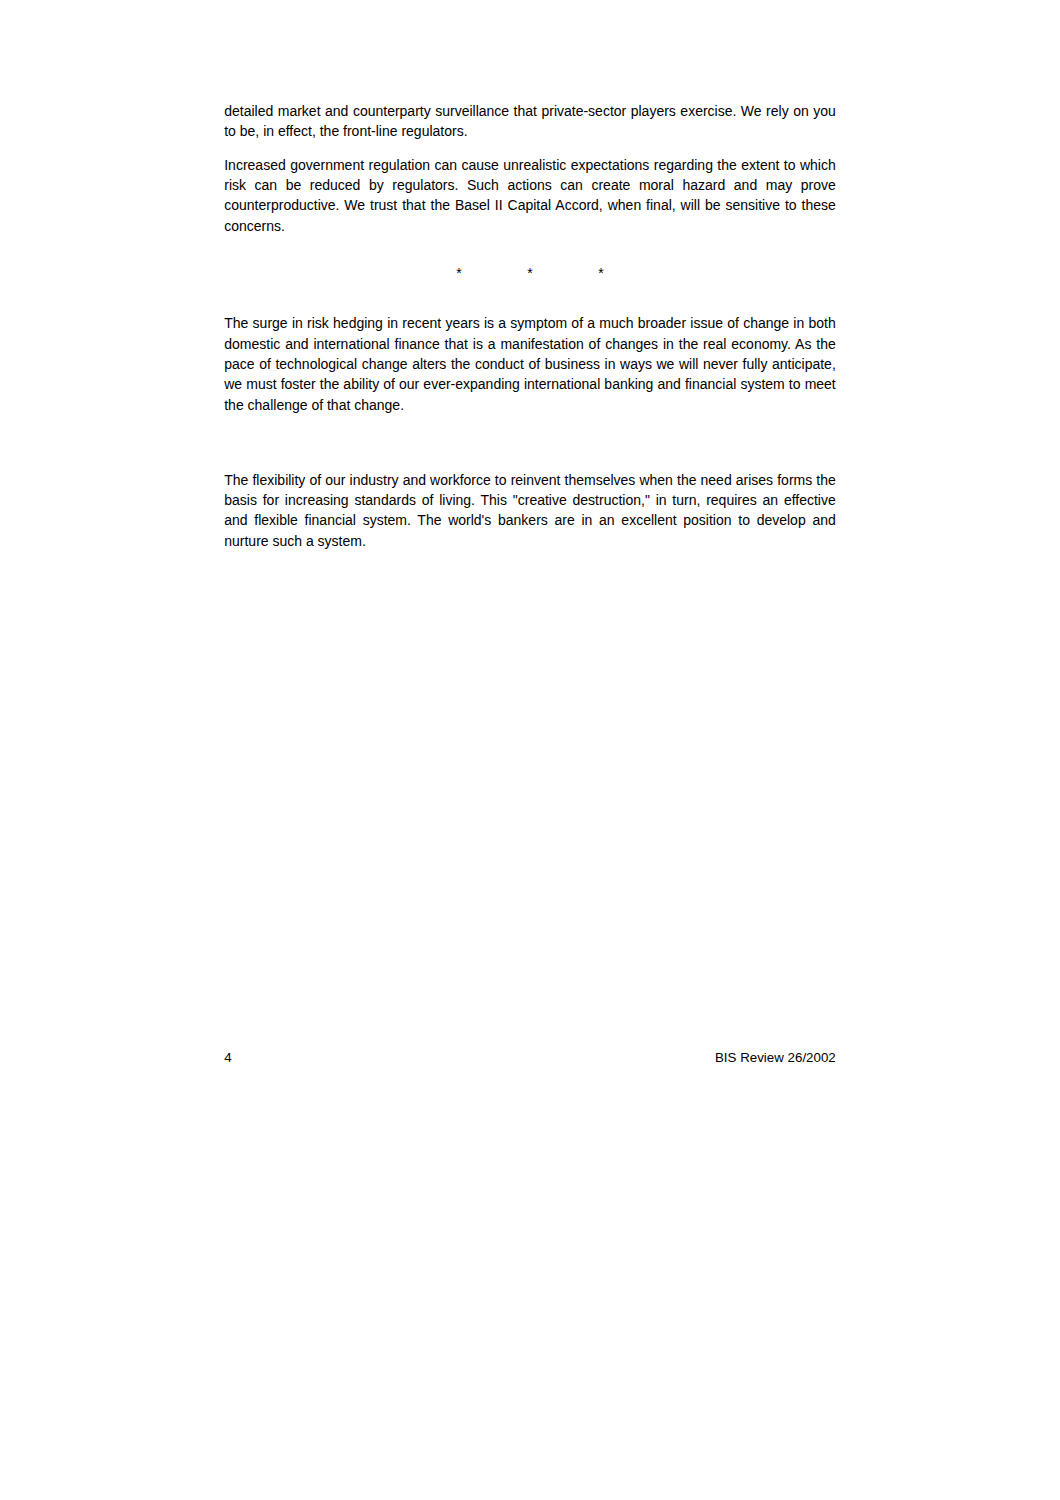detailed market and counterparty surveillance that private-sector players exercise. We rely on you to be, in effect, the front-line regulators.
Increased government regulation can cause unrealistic expectations regarding the extent to which risk can be reduced by regulators. Such actions can create moral hazard and may prove counterproductive. We trust that the Basel II Capital Accord, when final, will be sensitive to these concerns.
* * *
The surge in risk hedging in recent years is a symptom of a much broader issue of change in both domestic and international finance that is a manifestation of changes in the real economy. As the pace of technological change alters the conduct of business in ways we will never fully anticipate, we must foster the ability of our ever-expanding international banking and financial system to meet the challenge of that change.
The flexibility of our industry and workforce to reinvent themselves when the need arises forms the basis for increasing standards of living. This "creative destruction," in turn, requires an effective and flexible financial system. The world's bankers are in an excellent position to develop and nurture such a system.
4 BIS Review 26/2002